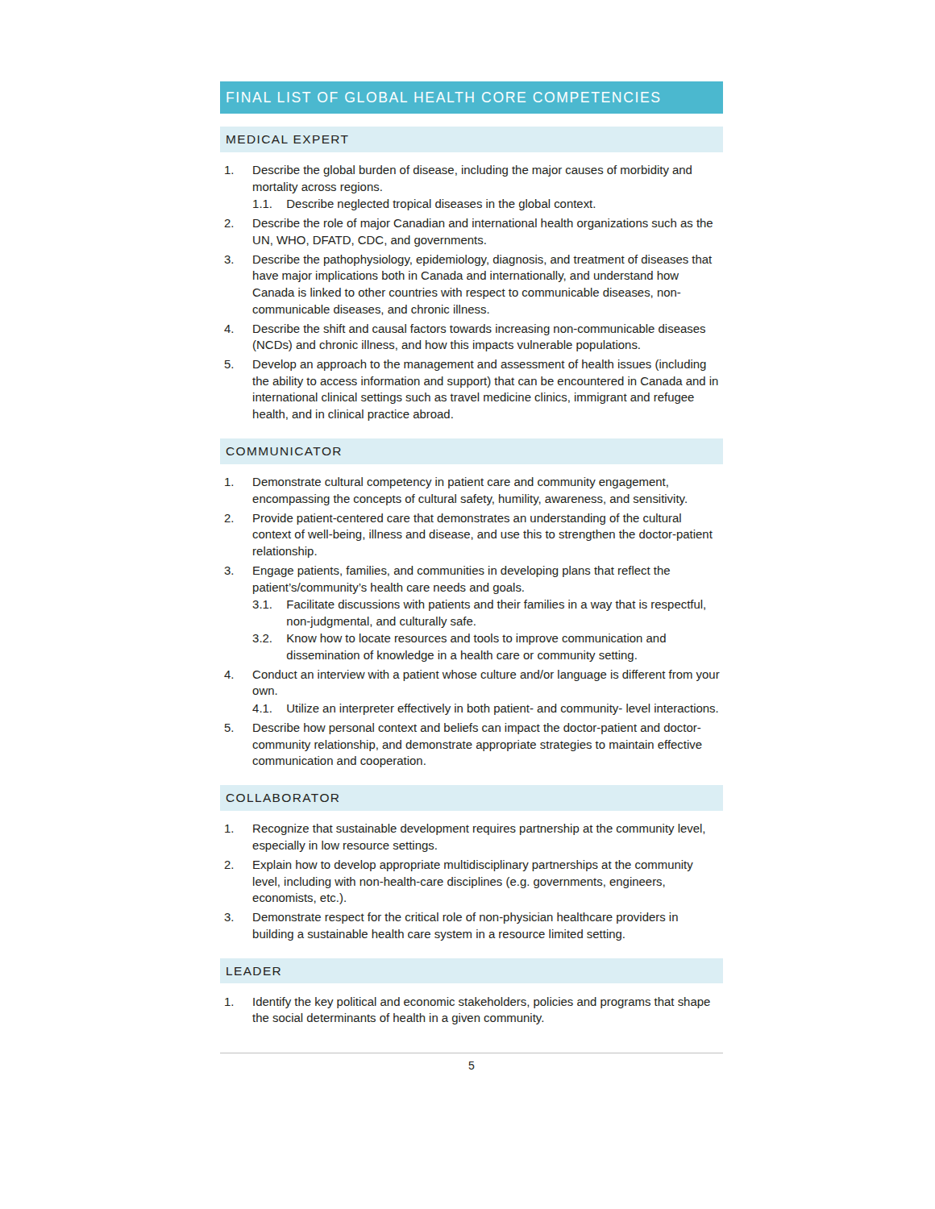Final List of Global Health Core Competencies
Medical Expert
1. Describe the global burden of disease, including the major causes of morbidity and mortality across regions.
1.1. Describe neglected tropical diseases in the global context.
2. Describe the role of major Canadian and international health organizations such as the UN, WHO, DFATD, CDC, and governments.
3. Describe the pathophysiology, epidemiology, diagnosis, and treatment of diseases that have major implications both in Canada and internationally, and understand how Canada is linked to other countries with respect to communicable diseases, non-communicable diseases, and chronic illness.
4. Describe the shift and causal factors towards increasing non-communicable diseases (NCDs) and chronic illness, and how this impacts vulnerable populations.
5. Develop an approach to the management and assessment of health issues (including the ability to access information and support) that can be encountered in Canada and in international clinical settings such as travel medicine clinics, immigrant and refugee health, and in clinical practice abroad.
Communicator
1. Demonstrate cultural competency in patient care and community engagement, encompassing the concepts of cultural safety, humility, awareness, and sensitivity.
2. Provide patient-centered care that demonstrates an understanding of the cultural context of well-being, illness and disease, and use this to strengthen the doctor-patient relationship.
3. Engage patients, families, and communities in developing plans that reflect the patient’s/community’s health care needs and goals.
3.1. Facilitate discussions with patients and their families in a way that is respectful, non-judgmental, and culturally safe.
3.2. Know how to locate resources and tools to improve communication and dissemination of knowledge in a health care or community setting.
4. Conduct an interview with a patient whose culture and/or language is different from your own.
4.1. Utilize an interpreter effectively in both patient- and community- level interactions.
5. Describe how personal context and beliefs can impact the doctor-patient and doctor-community relationship, and demonstrate appropriate strategies to maintain effective communication and cooperation.
Collaborator
1. Recognize that sustainable development requires partnership at the community level, especially in low resource settings.
2. Explain how to develop appropriate multidisciplinary partnerships at the community level, including with non-health-care disciplines (e.g. governments, engineers, economists, etc.).
3. Demonstrate respect for the critical role of non-physician healthcare providers in building a sustainable health care system in a resource limited setting.
Leader
1. Identify the key political and economic stakeholders, policies and programs that shape the social determinants of health in a given community.
5